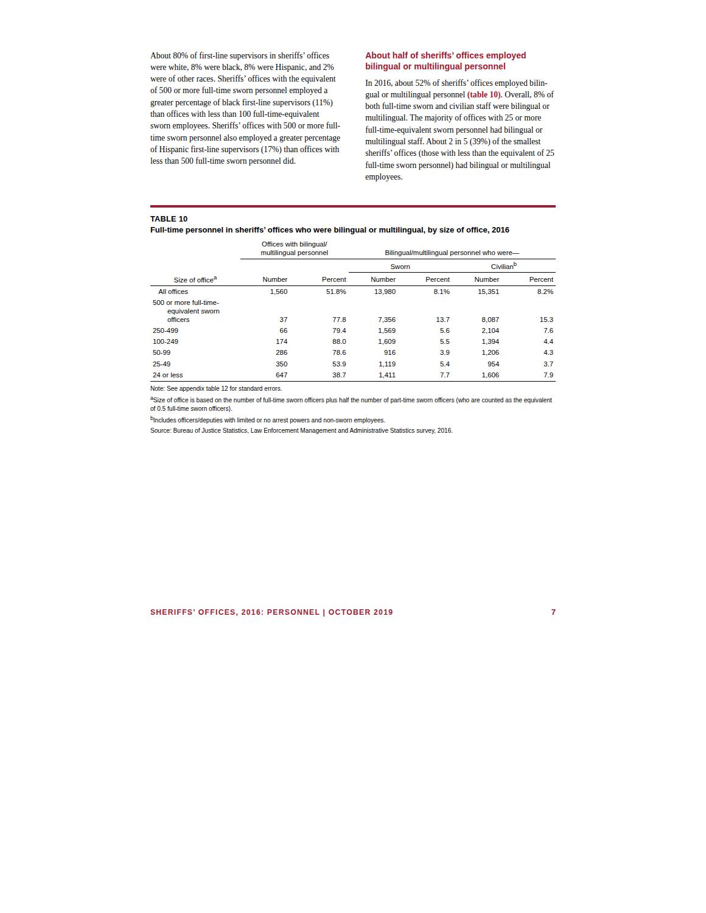About 80% of first-line supervisors in sheriffs’ offices were white, 8% were black, 8% were Hispanic, and 2% were of other races. Sheriffs’ offices with the equivalent of 500 or more full-time sworn personnel employed a greater percentage of black first-line supervisors (11%) than offices with less than 100 full-time-equivalent sworn employees. Sheriffs’ offices with 500 or more full-time sworn personnel also employed a greater percentage of Hispanic first-line supervisors (17%) than offices with less than 500 full-time sworn personnel did.
About half of sheriffs’ offices employed bilingual or multilingual personnel
In 2016, about 52% of sheriffs’ offices employed bilingual or multilingual personnel (table 10). Overall, 8% of both full-time sworn and civilian staff were bilingual or multilingual. The majority of offices with 25 or more full-time-equivalent sworn personnel had bilingual or multilingual staff. About 2 in 5 (39%) of the smallest sheriffs’ offices (those with less than the equivalent of 25 full-time sworn personnel) had bilingual or multilingual employees.
Table 10
Full-time personnel in sheriffs’ offices who were bilingual or multilingual, by size of office, 2016
| | Offices with bilingual/ multilingual personnel | Bilingual/multilingual personnel who were— |
| --- | --- | --- |
| | | | Sworn | Civilian b |
| Size of office a | Number | Percent | Number | Percent | Number | Percent |
| All offices | 1,560 | 51.8% | 13,980 | 8.1% | 15,351 | 8.2% |
| 500 or more full-time- equivalent sworn officers | 37 | 77.8 | 7,356 | 13.7 | 8,087 | 15.3 |
| 250-499 | 66 | 79.4 | 1,569 | 5.6 | 2,104 | 7.6 |
| 100-249 | 174 | 88.0 | 1,609 | 5.5 | 1,394 | 4.4 |
| 50-99 | 286 | 78.6 | 916 | 3.9 | 1,206 | 4.3 |
| 25-49 | 350 | 53.9 | 1,119 | 5.4 | 954 | 3.7 |
| 24 or less | 647 | 38.7 | 1,411 | 7.7 | 1,606 | 7.9 |
Note: See appendix table 12 for standard errors.
aSize of office is based on the number of full-time sworn officers plus half the number of part-time sworn officers (who are counted as the equivalent of 0.5 full-time sworn officers).
bIncludes officers/deputies with limited or no arrest powers and non-sworn employees.
Source: Bureau of Justice Statistics, Law Enforcement Management and Administrative Statistics survey, 2016.
SHERIFFS’ OFFICES, 2016: PERSONNEL | OCTOBER 2019
7